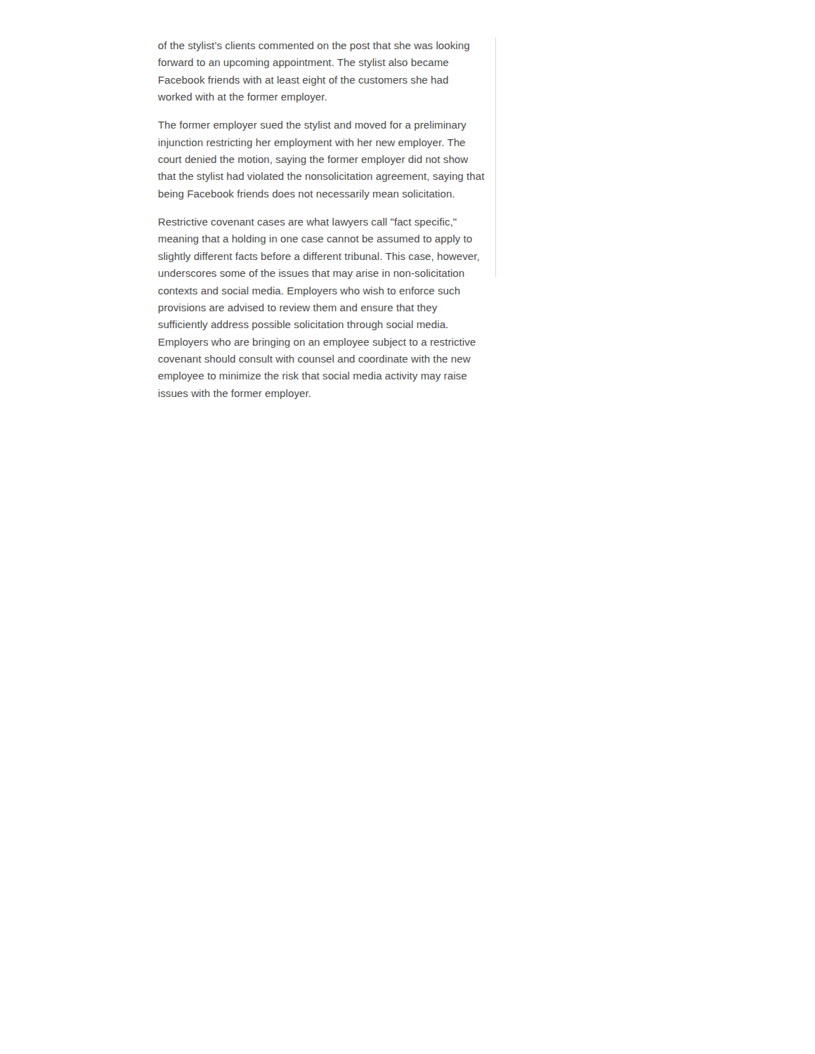of the stylist’s clients commented on the post that she was looking forward to an upcoming appointment. The stylist also became Facebook friends with at least eight of the customers she had worked with at the former employer.
The former employer sued the stylist and moved for a preliminary injunction restricting her employment with her new employer. The court denied the motion, saying the former employer did not show that the stylist had violated the nonsolicitation agreement, saying that being Facebook friends does not necessarily mean solicitation.
Restrictive covenant cases are what lawyers call "fact specific," meaning that a holding in one case cannot be assumed to apply to slightly different facts before a different tribunal. This case, however, underscores some of the issues that may arise in non-solicitation contexts and social media. Employers who wish to enforce such provisions are advised to review them and ensure that they sufficiently address possible solicitation through social media. Employers who are bringing on an employee subject to a restrictive covenant should consult with counsel and coordinate with the new employee to minimize the risk that social media activity may raise issues with the former employer.